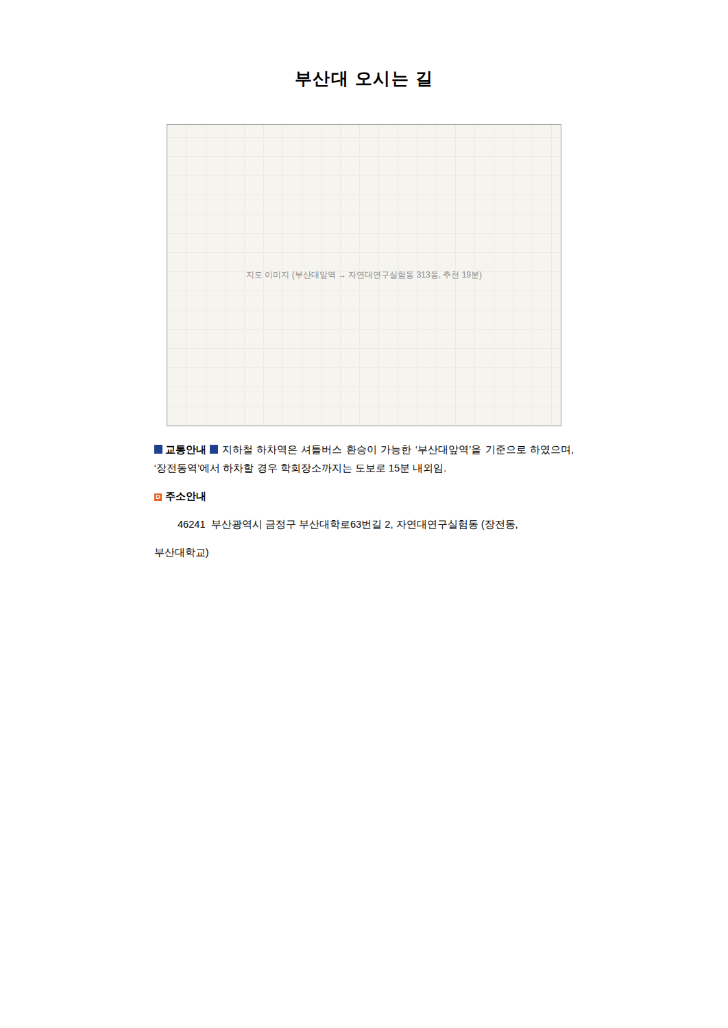부산대 오시는 길
지도 이미지 (부산대앞역 → 자연대연구실험동 313동, 추천 19분)
교통안내 지하철 하차역은 셔틀버스 환승이 가능한 ‘부산대앞역’을 기준으로 하였으며, ‘장전동역’에서 하차할 경우 학회장소까지는 도보로 15분 내외임.
D주소안내
46241 부산광역시 금정구 부산대학로63번길 2, 자연대연구실험동 (장전동,
부산대학교)